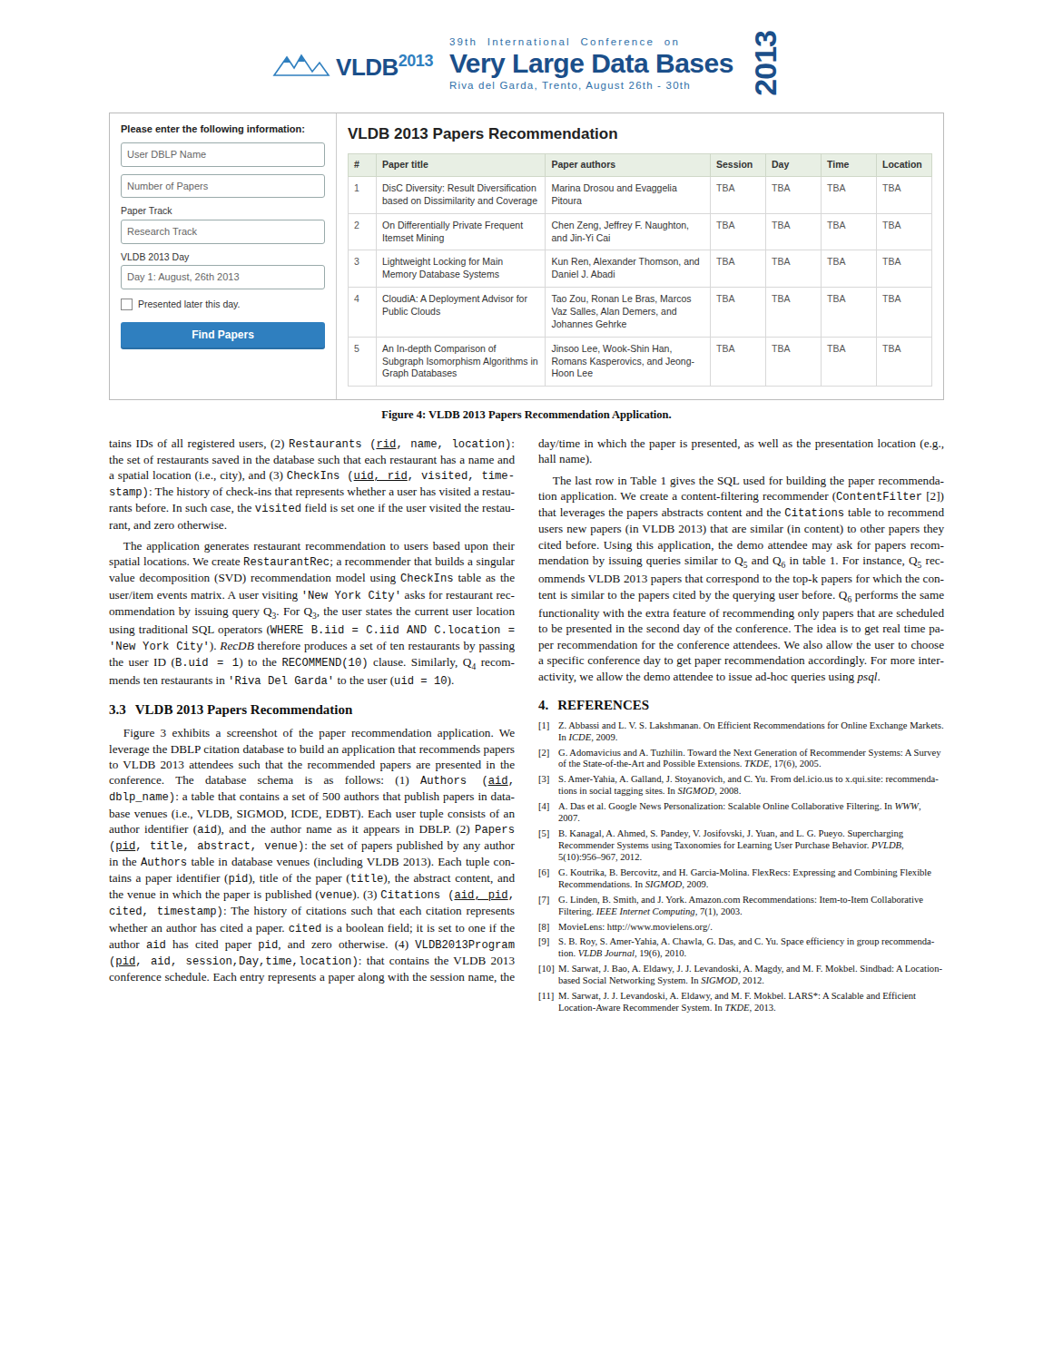VLDB2013
39th International Conference on
Very Large Data Bases
Riva del Garda, Trento, August 26th - 30th
2013
Please enter the following information:
User DBLP Name
Number of Papers
Paper Track
Research Track
VLDB 2013 Day
Day 1: August, 26th 2013
Presented later this day.
Find Papers
VLDB 2013 Papers Recommendation
| # | Paper title | Paper authors | Session | Day | Time | Location |
| --- | --- | --- | --- | --- | --- | --- |
| 1 | DisC Diversity: Result Diversification based on Dissimilarity and Coverage | Marina Drosou and Evaggelia Pitoura | TBA | TBA | TBA | TBA |
| 2 | On Differentially Private Frequent Itemset Mining | Chen Zeng, Jeffrey F. Naughton, and Jin-Yi Cai | TBA | TBA | TBA | TBA |
| 3 | Lightweight Locking for Main Memory Database Systems | Kun Ren, Alexander Thomson, and Daniel J. Abadi | TBA | TBA | TBA | TBA |
| 4 | CloudiA: A Deployment Advisor for Public Clouds | Tao Zou, Ronan Le Bras, Marcos Vaz Salles, Alan Demers, and Johannes Gehrke | TBA | TBA | TBA | TBA |
| 5 | An In-depth Comparison of Subgraph Isomorphism Algorithms in Graph Databases | Jinsoo Lee, Wook-Shin Han, Romans Kasperovics, and Jeong-Hoon Lee | TBA | TBA | TBA | TBA |
Figure 4: VLDB 2013 Papers Recommendation Application.
tains IDs of all registered users, (2) Restaurants (rid, name, location): the set of restaurants saved in the database such that each restaurant has a name and a spatial location (i.e., city), and (3) CheckIns (uid, rid, visited, timestamp): The history of check-ins that represents whether a user has visited a restaurants before. In such case, the visited field is set one if the user visited the restaurant, and zero otherwise.
The application generates restaurant recommendation to users based upon their spatial locations. We create RestaurantRec; a recommender that builds a singular value decomposition (SVD) recommendation model using CheckIns table as the user/item events matrix. A user visiting 'New York City' asks for restaurant recommendation by issuing query Q3. For Q3, the user states the current user location using traditional SQL operators (WHERE B.iid = C.iid AND C.location = 'New York City'). RecDB therefore produces a set of ten restaurants by passing the user ID (B.uid = 1) to the RECOMMEND(10) clause. Similarly, Q4 recommends ten restaurants in 'Riva Del Garda' to the user (uid = 10).
3.3 VLDB 2013 Papers Recommendation
Figure 3 exhibits a screenshot of the paper recommendation application. We leverage the DBLP citation database to build an application that recommends papers to VLDB 2013 attendees such that the recommended papers are presented in the conference. The database schema is as follows: (1) Authors (aid, dblp_name): a table that contains a set of 500 authors that publish papers in database venues (i.e., VLDB, SIGMOD, ICDE, EDBT). Each user tuple consists of an author identifier (aid), and the author name as it appears in DBLP. (2) Papers (pid, title, abstract, venue): the set of papers published by any author in the Authors table in database venues (including VLDB 2013). Each tuple contains a paper identifier (pid), title of the paper (title), the abstract content, and the venue in which the paper is published (venue). (3) Citations (aid, pid, cited, timestamp): The history of citations such that each citation represents whether an author has cited a paper. cited is a boolean field; it is set to one if the author aid has cited paper pid, and zero otherwise. (4) VLDB2013Program (pid, aid, session,Day,time,location): that contains the VLDB 2013 conference schedule. Each entry represents a paper along with the session name, the day/time in which the paper is presented, as well as the presentation location (e.g., hall name).
The last row in Table 1 gives the SQL used for building the paper recommendation application. We create a content-filtering recommender (ContentFilter [2]) that leverages the papers abstracts content and the Citations table to recommend users new papers (in VLDB 2013) that are similar (in content) to other papers they cited before. Using this application, the demo attendee may ask for papers recommendation by issuing queries similar to Q5 and Q6 in table 1. For instance, Q5 recommends VLDB 2013 papers that correspond to the top-k papers for which the content is similar to the papers cited by the querying user before. Q6 performs the same functionality with the extra feature of recommending only papers that are scheduled to be presented in the second day of the conference. The idea is to get real time paper recommendation for the conference attendees. We also allow the user to choose a specific conference day to get paper recommendation accordingly. For more interactivity, we allow the demo attendee to issue ad-hoc queries using psql.
4. REFERENCES
Z. Abbassi and L. V. S. Lakshmanan. On Efficient Recommendations for Online Exchange Markets. In ICDE, 2009.
G. Adomavicius and A. Tuzhilin. Toward the Next Generation of Recommender Systems: A Survey of the State-of-the-Art and Possible Extensions. TKDE, 17(6), 2005.
S. Amer-Yahia, A. Galland, J. Stoyanovich, and C. Yu. From del.icio.us to x.qui.site: recommendations in social tagging sites. In SIGMOD, 2008.
A. Das et al. Google News Personalization: Scalable Online Collaborative Filtering. In WWW, 2007.
B. Kanagal, A. Ahmed, S. Pandey, V. Josifovski, J. Yuan, and L. G. Pueyo. Supercharging Recommender Systems using Taxonomies for Learning User Purchase Behavior. PVLDB, 5(10):956–967, 2012.
G. Koutrika, B. Bercovitz, and H. Garcia-Molina. FlexRecs: Expressing and Combining Flexible Recommendations. In SIGMOD, 2009.
G. Linden, B. Smith, and J. York. Amazon.com Recommendations: Item-to-Item Collaborative Filtering. IEEE Internet Computing, 7(1), 2003.
MovieLens: http://www.movielens.org/.
S. B. Roy, S. Amer-Yahia, A. Chawla, G. Das, and C. Yu. Space efficiency in group recommendation. VLDB Journal, 19(6), 2010.
M. Sarwat, J. Bao, A. Eldawy, J. J. Levandoski, A. Magdy, and M. F. Mokbel. Sindbad: A Location-based Social Networking System. In SIGMOD, 2012.
M. Sarwat, J. J. Levandoski, A. Eldawy, and M. F. Mokbel. LARS*: A Scalable and Efficient Location-Aware Recommender System. In TKDE, 2013.